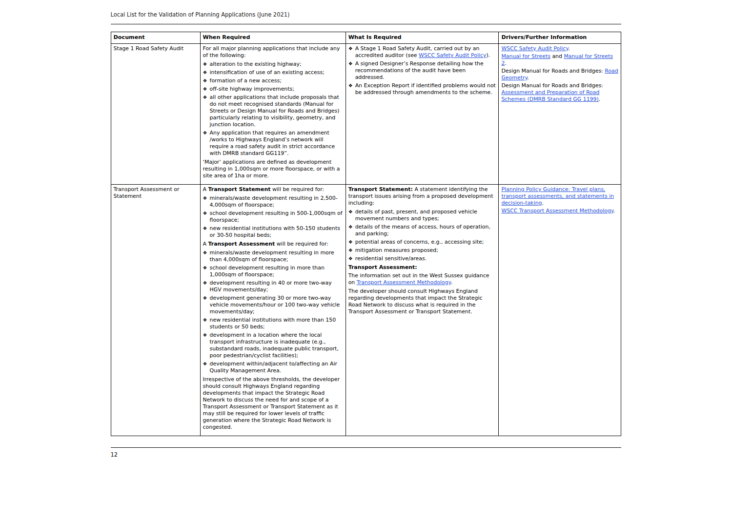Local List for the Validation of Planning Applications (June 2021)
| Document | When Required | What Is Required | Drivers/Further Information |
| --- | --- | --- | --- |
| Stage 1 Road Safety Audit | For all major planning applications that include any of the following: alteration to the existing highway; intensification of use of an existing access; formation of a new access; off-site highway improvements; all other applications that include proposals that do not meet recognised standards (Manual for Streets or Design Manual for Roads and Bridges) particularly relating to visibility, geometry, and junction location. Any application that requires an amendment /works to Highways England’s network will require a road safety audit in strict accordance with DMRB standard GG119”. ‘Major’ applications are defined as development resulting in 1,000sqm or more floorspace, or with a site area of 1ha or more. | A Stage 1 Road Safety Audit, carried out by an accredited auditor (see WSCC Safety Audit Policy ). A signed Designer’s Response detailing how the recommendations of the audit have been addressed. An Exception Report if identified problems would not be addressed through amendments to the scheme. | WSCC Safety Audit Policy . Manual for Streets and Manual for Streets 2 . Design Manual for Roads and Bridges: Road Geometry . Design Manual for Roads and Bridges: Assessment and Preparation of Road Schemes (DMRB Standard GG 1199) . |
| Transport Assessment or Statement | A Transport Statement will be required for: minerals/waste development resulting in 2,500-4,000sqm of floorspace; school development resulting in 500-1,000sqm of floorspace; new residential institutions with 50-150 students or 30-50 hospital beds; A Transport Assessment will be required for: minerals/waste development resulting in more than 4,000sqm of floorspace; school development resulting in more than 1,000sqm of floorspace; development resulting in 40 or more two-way HGV movements/day; development generating 30 or more two-way vehicle movements/hour or 100 two-way vehicle movements/day; new residential institutions with more than 150 students or 50 beds; development in a location where the local transport infrastructure is inadequate (e.g., substandard roads, inadequate public transport, poor pedestrian/cyclist facilities); development within/adjacent to/affecting an Air Quality Management Area. Irrespective of the above thresholds, the developer should consult Highways England regarding developments that impact the Strategic Road Network to discuss the need for and scope of a Transport Assessment or Transport Statement as it may still be required for lower levels of traffic generation where the Strategic Road Network is congested. | Transport Statement: A statement identifying the transport issues arising from a proposed development including: details of past, present, and proposed vehicle movement numbers and types; details of the means of access, hours of operation, and parking; potential areas of concerns, e.g., accessing site; mitigation measures proposed; residential sensitive/areas. Transport Assessment: The information set out in the West Sussex guidance on Transport Assessment Methodology . The developer should consult Highways England regarding developments that impact the Strategic Road Network to discuss what is required in the Transport Assessment or Transport Statement. | Planning Policy Guidance: Travel plans, transport assessments, and statements in decision-taking . WSCC Transport Assessment Methodology . |
12